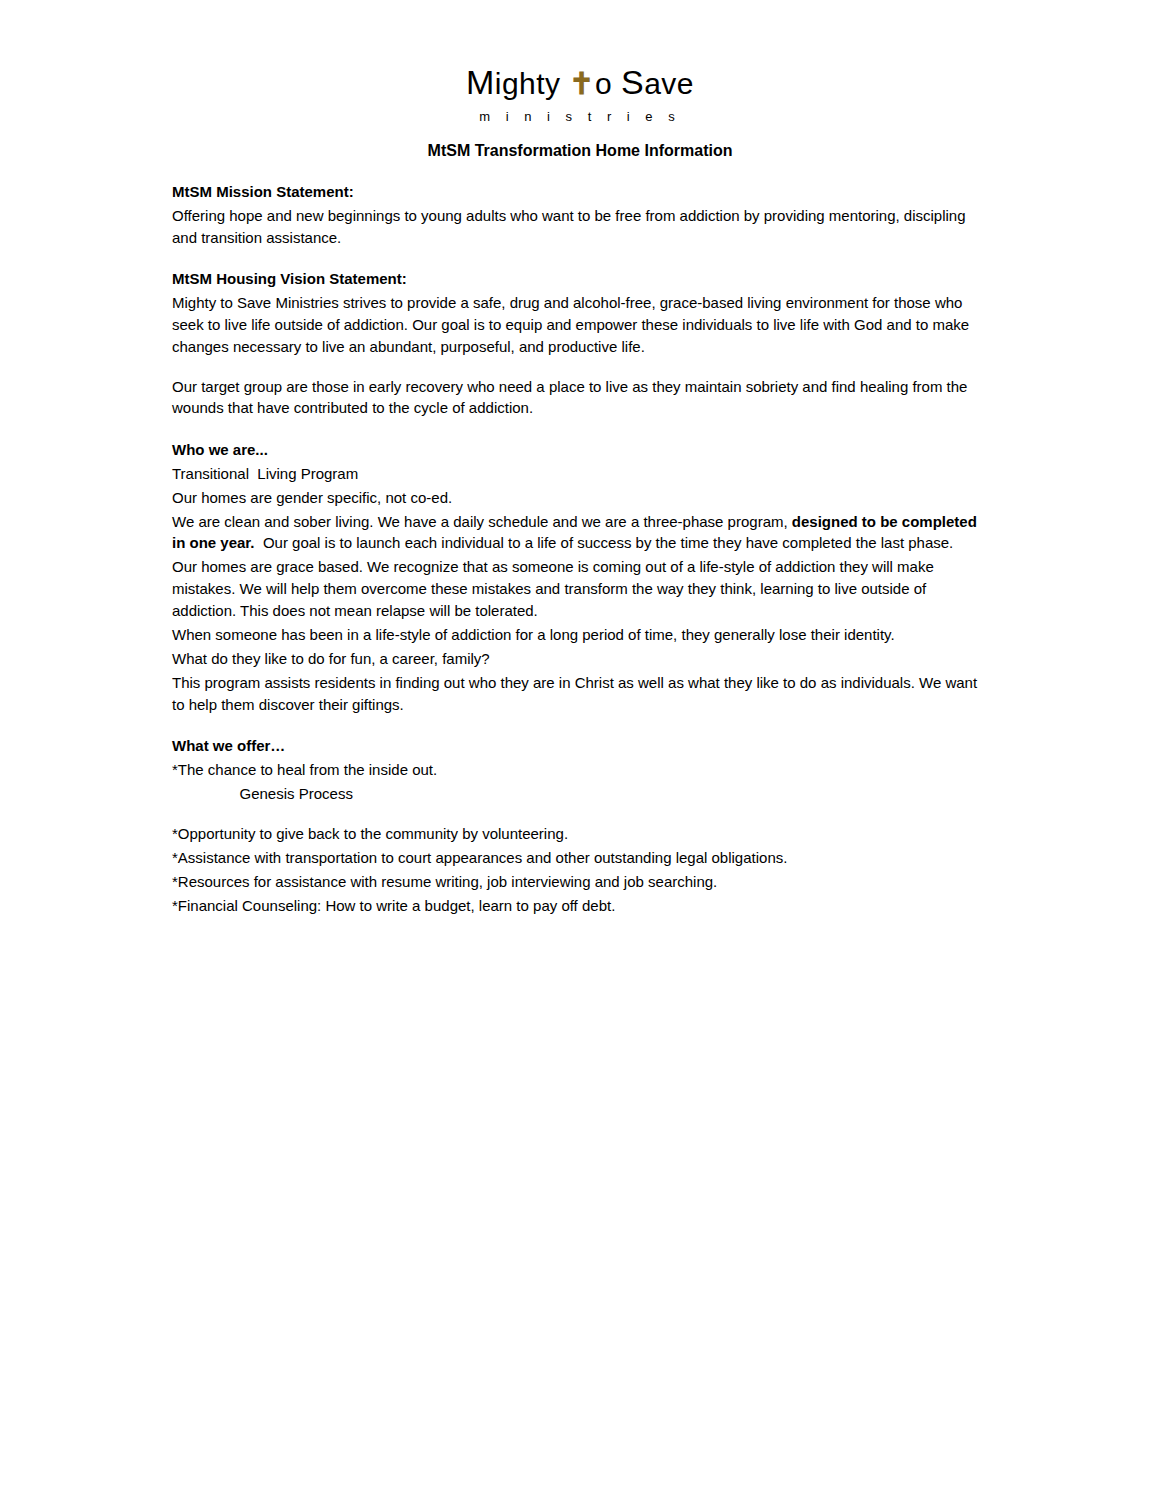Mighty ✝o Save
m i n i s t r i e s
MtSM Transformation Home Information
MtSM Mission Statement:
Offering hope and new beginnings to young adults who want to be free from addiction by providing mentoring, discipling and transition assistance.
MtSM Housing Vision Statement:
Mighty to Save Ministries strives to provide a safe, drug and alcohol-free, grace-based living environment for those who seek to live life outside of addiction. Our goal is to equip and empower these individuals to live life with God and to make changes necessary to live an abundant, purposeful, and productive life.
Our target group are those in early recovery who need a place to live as they maintain sobriety and find healing from the wounds that have contributed to the cycle of addiction.
Who we are...
Transitional Living Program
Our homes are gender specific, not co-ed.
We are clean and sober living. We have a daily schedule and we are a three-phase program, designed to be completed in one year. Our goal is to launch each individual to a life of success by the time they have completed the last phase.
Our homes are grace based. We recognize that as someone is coming out of a life-style of addiction they will make mistakes. We will help them overcome these mistakes and transform the way they think, learning to live outside of addiction. This does not mean relapse will be tolerated.
When someone has been in a life-style of addiction for a long period of time, they generally lose their identity.
What do they like to do for fun, a career, family?
This program assists residents in finding out who they are in Christ as well as what they like to do as individuals. We want to help them discover their giftings.
What we offer…
*The chance to heal from the inside out.
Genesis Process
*Opportunity to give back to the community by volunteering.
*Assistance with transportation to court appearances and other outstanding legal obligations.
*Resources for assistance with resume writing, job interviewing and job searching.
*Financial Counseling: How to write a budget, learn to pay off debt.